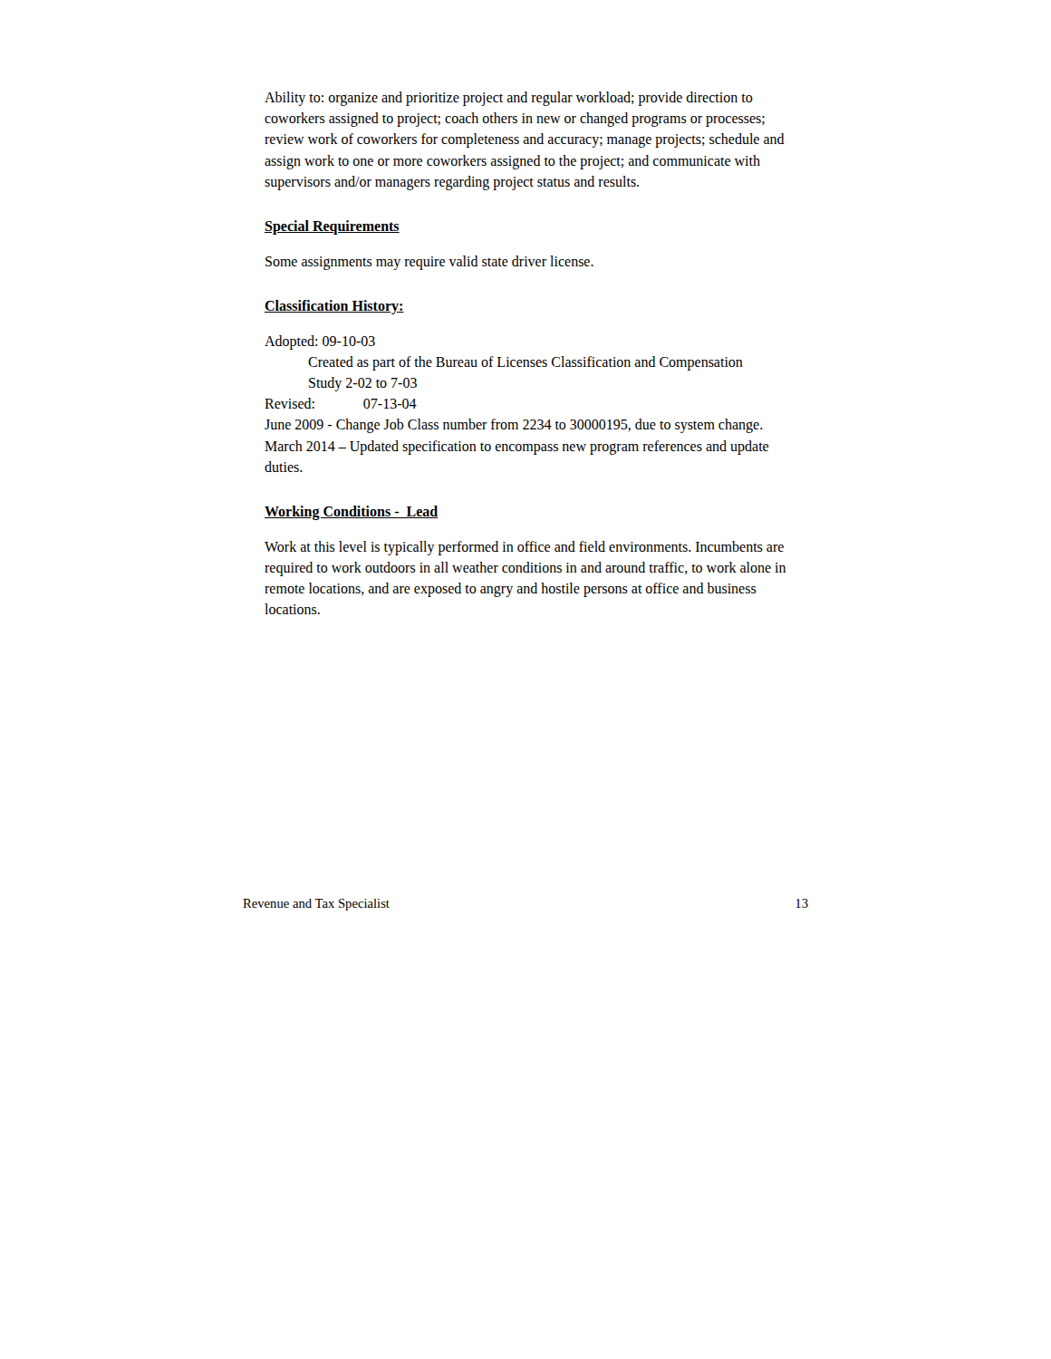Ability to: organize and prioritize project and regular workload; provide direction to coworkers assigned to project; coach others in new or changed programs or processes; review work of coworkers for completeness and accuracy; manage projects; schedule and assign work to one or more coworkers assigned to the project; and communicate with supervisors and/or managers regarding project status and results.
Special Requirements
Some assignments may require valid state driver license.
Classification History:
Adopted: 09-10-03
Created as part of the Bureau of Licenses Classification and Compensation
Study 2-02 to 7-03
Revised: 07-13-04
June 2009 - Change Job Class number from 2234 to 30000195, due to system change.
March 2014 – Updated specification to encompass new program references and update duties.
Working Conditions - Lead
Work at this level is typically performed in office and field environments. Incumbents are required to work outdoors in all weather conditions in and around traffic, to work alone in remote locations, and are exposed to angry and hostile persons at office and business locations.
| Revenue and Tax Specialist | 13 |